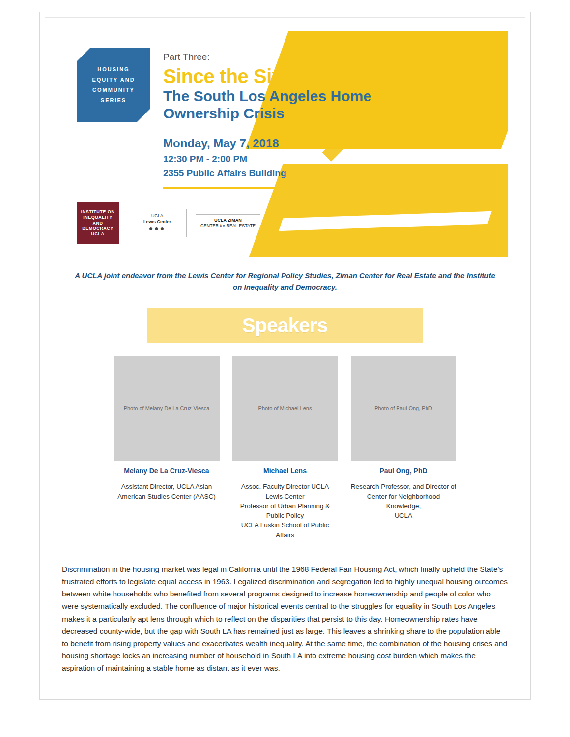HOUSING EQUITY AND COMMUNITY SERIES
Part Three:
Since the Sixties:
The South Los Angeles Home
Ownership Crisis
Monday, May 7, 2018 12:30 PM - 2:00 PM 2355 Public Affairs Building
INSTITUTE ON INEQUALITY AND DEMOCRACY
UCLA
UCLA
Lewis Center
●●●
UCLA ZIMAN
CENTER for REAL ESTATE
A UCLA joint endeavor from the Lewis Center for Regional Policy Studies, Ziman Center for Real Estate and the Institute on Inequality and Democracy.
Speakers
Melany De La Cruz-Viesca
Assistant Director, UCLA Asian American Studies Center (AASC)
Michael Lens
Assoc. Faculty Director UCLA Lewis Center
Professor of Urban Planning & Public Policy
UCLA Luskin School of Public Affairs
Paul Ong, PhD
Research Professor, and Director of Center for Neighborhood Knowledge,
UCLA
Discrimination in the housing market was legal in California until the 1968 Federal Fair Housing Act, which finally upheld the State's frustrated efforts to legislate equal access in 1963. Legalized discrimination and segregation led to highly unequal housing outcomes between white households who benefited from several programs designed to increase homeownership and people of color who were systematically excluded. The confluence of major historical events central to the struggles for equality in South Los Angeles makes it a particularly apt lens through which to reflect on the disparities that persist to this day. Homeownership rates have decreased county-wide, but the gap with South LA has remained just as large. This leaves a shrinking share to the population able to benefit from rising property values and exacerbates wealth inequality. At the same time, the combination of the housing crises and housing shortage locks an increasing number of household in South LA into extreme housing cost burden which makes the aspiration of maintaining a stable home as distant as it ever was.